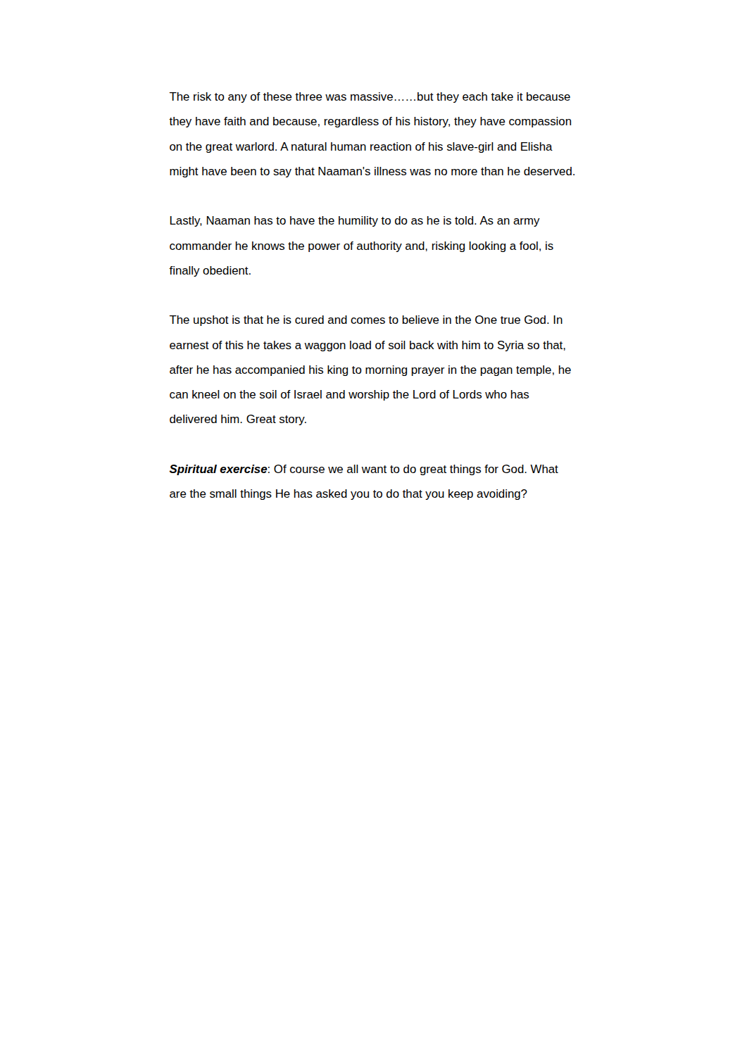The risk to any of these three was massive……but they each take it because they have faith and because, regardless of his history, they have compassion on the great warlord. A natural human reaction of his slave-girl and Elisha might have been to say that Naaman's illness was no more than he deserved.
Lastly, Naaman has to have the humility to do as he is told. As an army commander he knows the power of authority and, risking looking a fool, is finally obedient.
The upshot is that he is cured and comes to believe in the One true God. In earnest of this he takes a waggon load of soil back with him to Syria so that, after he has accompanied his king to morning prayer in the pagan temple, he can kneel on the soil of Israel and worship the Lord of Lords who has delivered him. Great story.
Spiritual exercise: Of course we all want to do great things for God. What are the small things He has asked you to do that you keep avoiding?